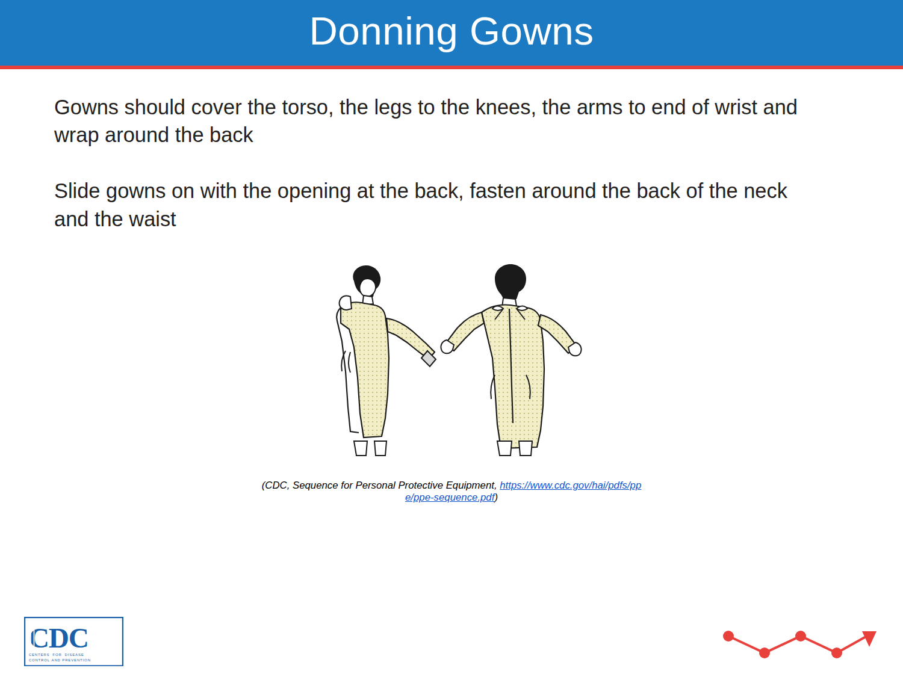Donning Gowns
Gowns should cover the torso, the legs to the knees, the arms to end of wrist and wrap around the back
Slide gowns on with the opening at the back, fasten around the back of the neck and the waist
(CDC, Sequence for Personal Protective Equipment, https://www.cdc.gov/hai/pdfs/ppe/ppe-sequence.pdf)
CDC CENTERS FOR DISEASE CONTROL AND PREVENTION